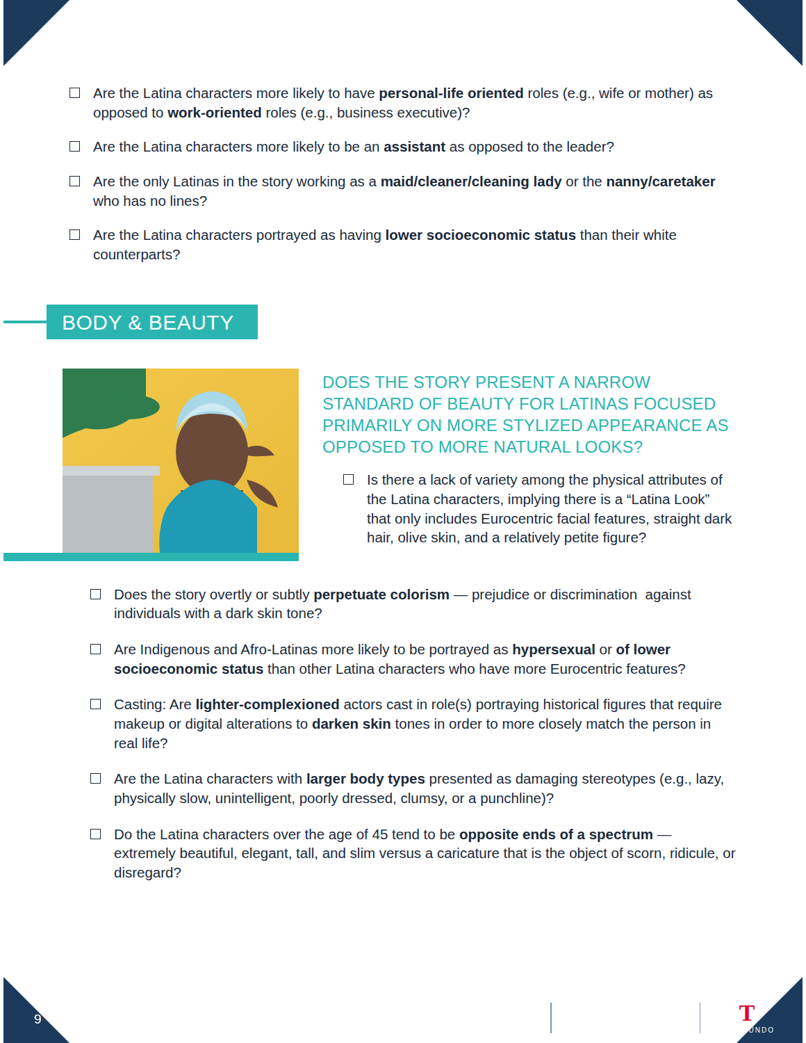Are the Latina characters more likely to have personal-life oriented roles (e.g., wife or mother) as opposed to work-oriented roles (e.g., business executive)?
Are the Latina characters more likely to be an assistant as opposed to the leader?
Are the only Latinas in the story working as a maid/cleaner/cleaning lady or the nanny/caretaker who has no lines?
Are the Latina characters portrayed as having lower socioeconomic status than their white counterparts?
BODY & BEAUTY
DOES THE STORY PRESENT A NARROW STANDARD OF BEAUTY FOR LATINAS FOCUSED PRIMARILY ON MORE STYLIZED APPEARANCE AS OPPOSED TO MORE NATURAL LOOKS?
Is there a lack of variety among the physical attributes of the Latina characters, implying there is a “Latina Look” that only includes Eurocentric facial features, straight dark hair, olive skin, and a relatively petite figure?
Does the story overtly or subtly perpetuate colorism — prejudice or discrimination against individuals with a dark skin tone?
Are Indigenous and Afro-Latinas more likely to be portrayed as hypersexual or of lower socioeconomic status than other Latina characters who have more Eurocentric features?
Casting: Are lighter-complexioned actors cast in role(s) portraying historical figures that require makeup or digital alterations to darken skin tones in order to more closely match the person in real life?
Are the Latina characters with larger body types presented as damaging stereotypes (e.g., lazy, physically slow, unintelligent, poorly dressed, clumsy, or a punchline)?
Do the Latina characters over the age of 45 tend to be opposite ends of a spectrum — extremely beautiful, elegant, tall, and slim versus a caricature that is the object of scorn, ridicule, or disregard?
9
SEEHER
NBCUniversal
T
TELEMUNDO